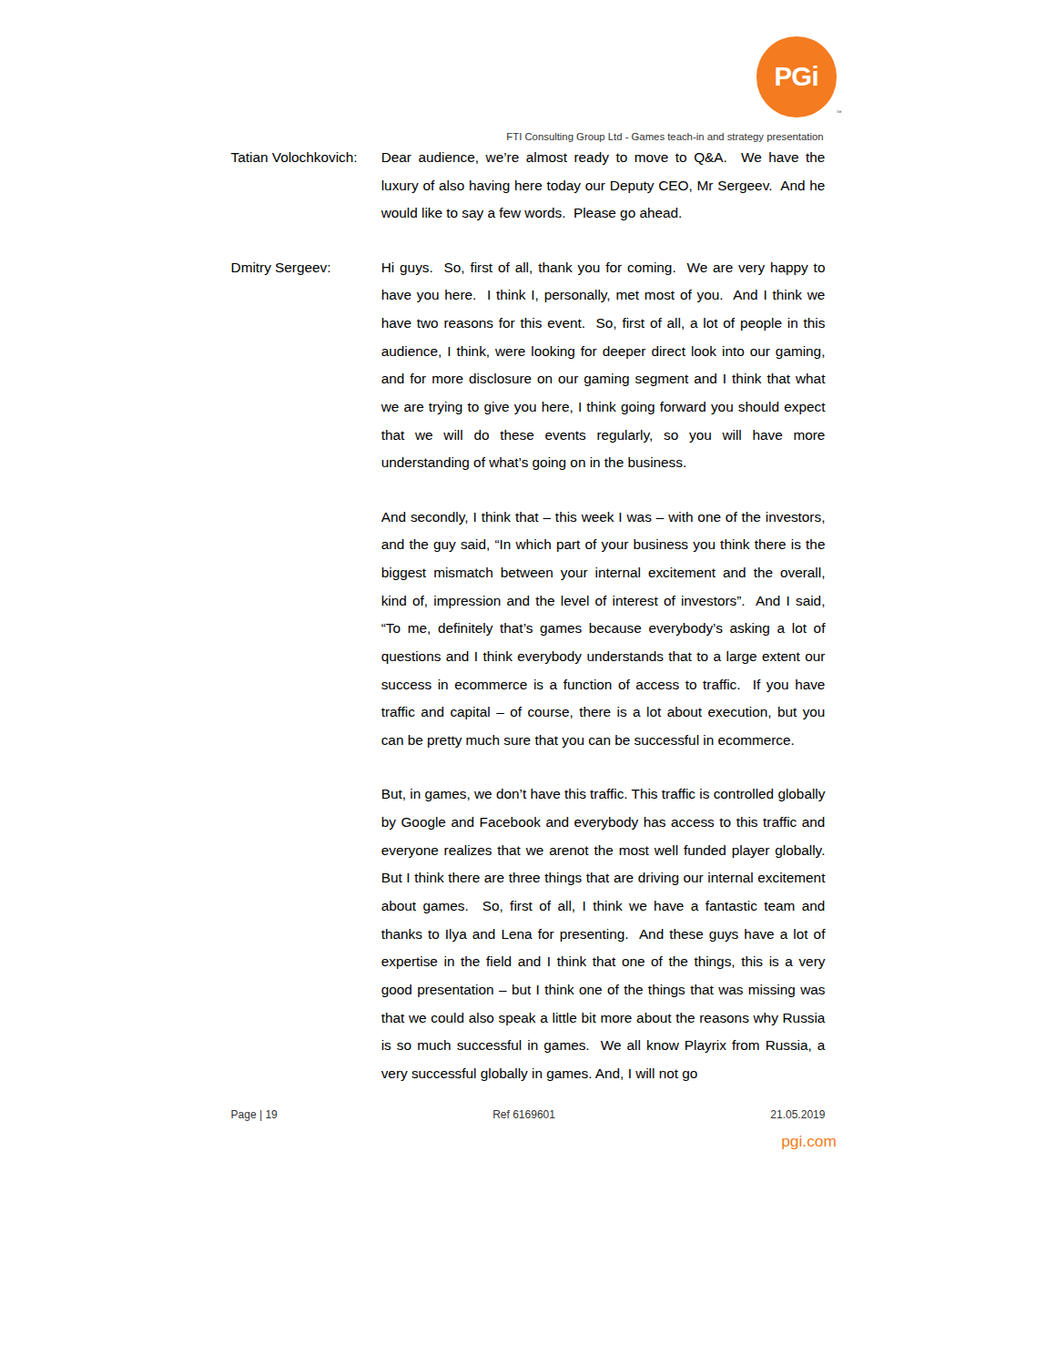PGi ™
FTI Consulting Group Ltd - Games teach-in and strategy presentation
Tatian Volochkovich:
Dear audience, we’re almost ready to move to Q&A. We have the luxury of also having here today our Deputy CEO, Mr Sergeev. And he would like to say a few words. Please go ahead.
Dmitry Sergeev:
Hi guys. So, first of all, thank you for coming. We are very happy to have you here. I think I, personally, met most of you. And I think we have two reasons for this event. So, first of all, a lot of people in this audience, I think, were looking for deeper direct look into our gaming, and for more disclosure on our gaming segment and I think that what we are trying to give you here, I think going forward you should expect that we will do these events regularly, so you will have more understanding of what’s going on in the business.
And secondly, I think that – this week I was – with one of the investors, and the guy said, “In which part of your business you think there is the biggest mismatch between your internal excitement and the overall, kind of, impression and the level of interest of investors”. And I said, “To me, definitely that’s games because everybody’s asking a lot of questions and I think everybody understands that to a large extent our success in ecommerce is a function of access to traffic. If you have traffic and capital – of course, there is a lot about execution, but you can be pretty much sure that you can be successful in ecommerce.
But, in games, we don’t have this traffic. This traffic is controlled globally by Google and Facebook and everybody has access to this traffic and everyone realizes that we arenot the most well funded player globally. But I think there are three things that are driving our internal excitement about games. So, first of all, I think we have a fantastic team and thanks to Ilya and Lena for presenting. And these guys have a lot of expertise in the field and I think that one of the things, this is a very good presentation – but I think one of the things that was missing was that we could also speak a little bit more about the reasons why Russia is so much successful in games. We all know Playrix from Russia, a very successful globally in games. And, I will not go
Page | 19
Ref 6169601
21.05.2019
pgi. com